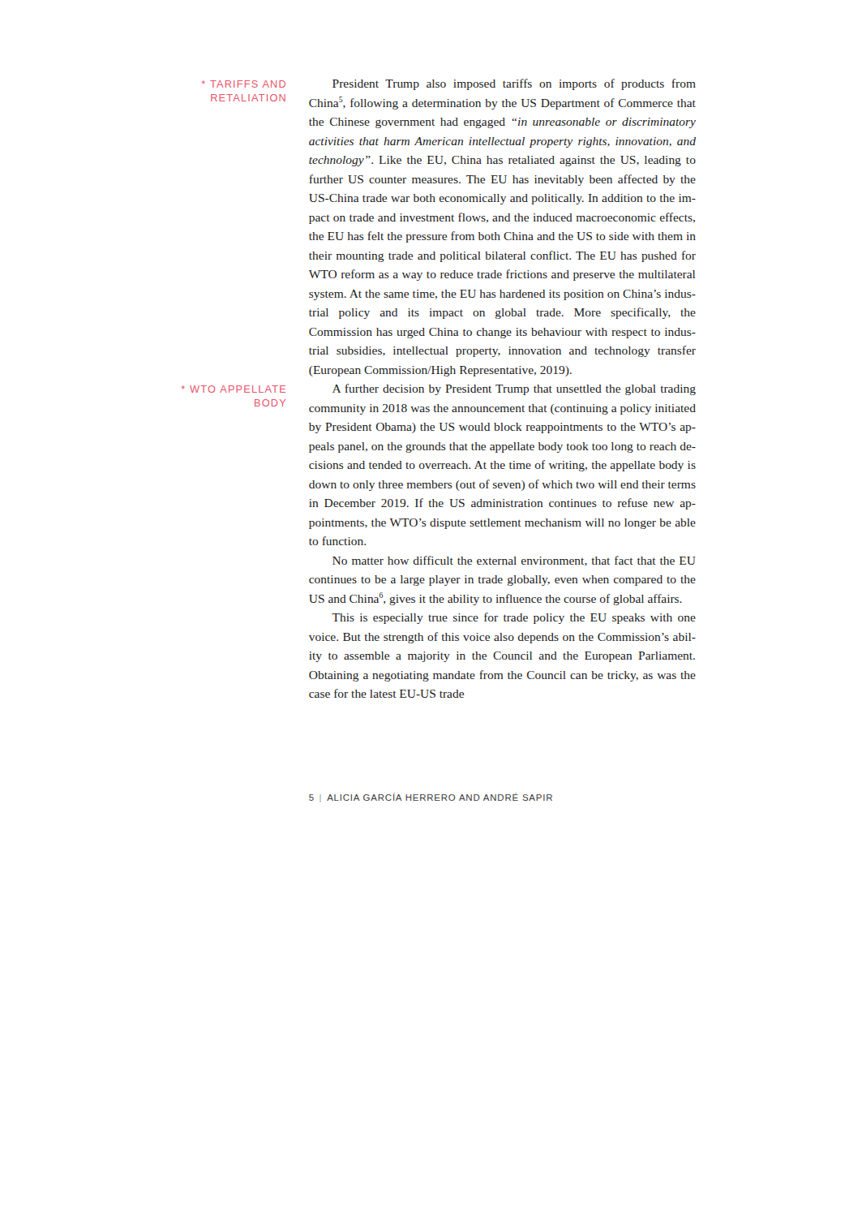* Tariffs and
retaliation
President Trump also imposed tariffs on imports of products from China5, following a determination by the US Department of Commerce that the Chinese government had engaged “in unreasonable or discriminatory activities that harm American intellectual property rights, innovation, and technology”. Like the EU, China has retaliated against the US, leading to further US counter measures. The EU has inevitably been affected by the US-China trade war both economically and politically. In addition to the impact on trade and investment flows, and the induced macroeconomic effects, the EU has felt the pressure from both China and the US to side with them in their mounting trade and political bilateral conflict. The EU has pushed for WTO reform as a way to reduce trade frictions and preserve the multilateral system. At the same time, the EU has hardened its position on China’s industrial policy and its impact on global trade. More specifically, the Commission has urged China to change its behaviour with respect to industrial subsidies, intellectual property, innovation and technology transfer (European Commission/High Representative, 2019).
* WTO appellate
body
A further decision by President Trump that unsettled the global trading community in 2018 was the announcement that (continuing a policy initiated by President Obama) the US would block reappointments to the WTO’s appeals panel, on the grounds that the appellate body took too long to reach decisions and tended to overreach. At the time of writing, the appellate body is down to only three members (out of seven) of which two will end their terms in December 2019. If the US administration continues to refuse new appointments, the WTO’s dispute settlement mechanism will no longer be able to function.
No matter how difficult the external environment, that fact that the EU continues to be a large player in trade globally, even when compared to the US and China6, gives it the ability to influence the course of global affairs.
This is especially true since for trade policy the EU speaks with one voice. But the strength of this voice also depends on the Commission’s ability to assemble a majority in the Council and the European Parliament. Obtaining a negotiating mandate from the Council can be tricky, as was the case for the latest EU-US trade
5|Alicia García Herrero and André Sapir